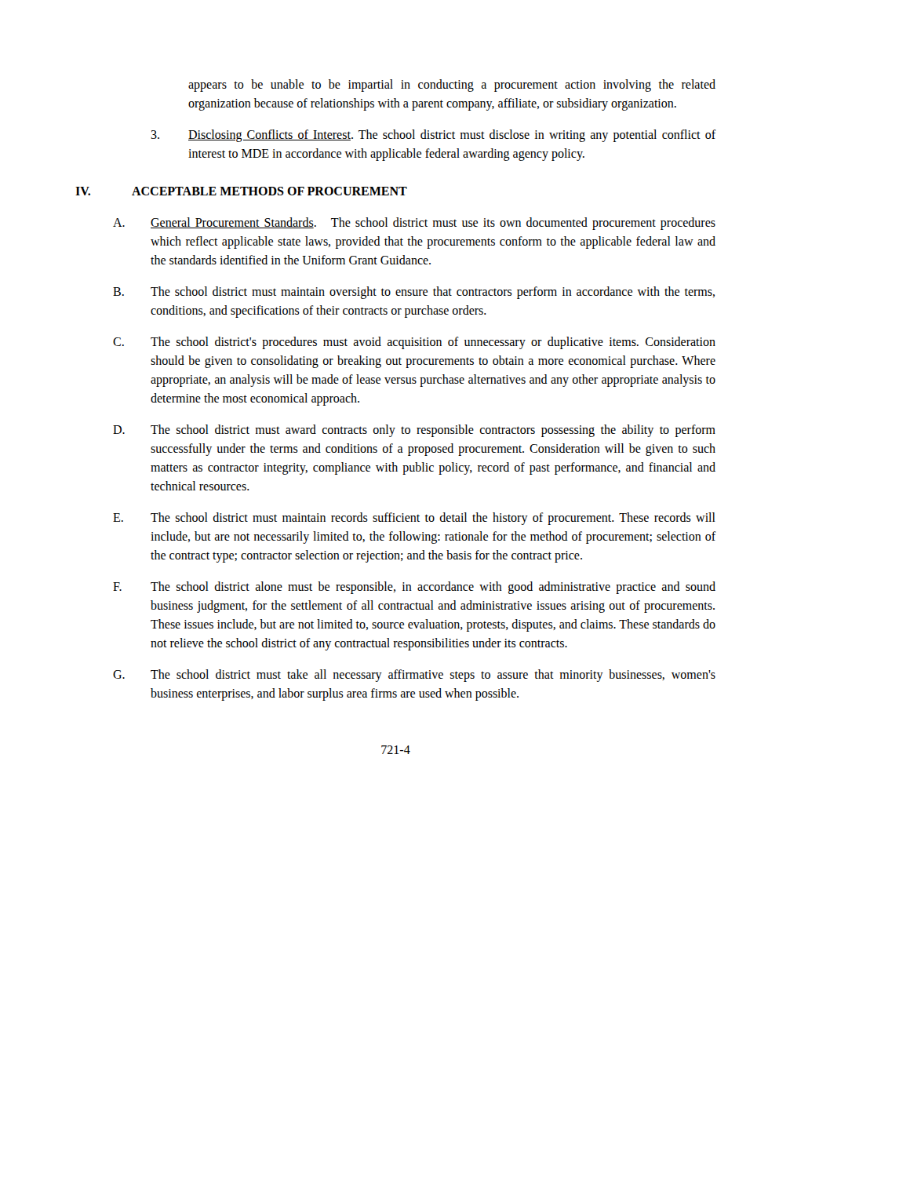appears to be unable to be impartial in conducting a procurement action involving the related organization because of relationships with a parent company, affiliate, or subsidiary organization.
3.
Disclosing Conflicts of Interest. The school district must disclose in writing any potential conflict of interest to MDE in accordance with applicable federal awarding agency policy.
IV. ACCEPTABLE METHODS OF PROCUREMENT
A.
General Procurement Standards. The school district must use its own documented procurement procedures which reflect applicable state laws, provided that the procurements conform to the applicable federal law and the standards identified in the Uniform Grant Guidance.
B.
The school district must maintain oversight to ensure that contractors perform in accordance with the terms, conditions, and specifications of their contracts or purchase orders.
C.
The school district's procedures must avoid acquisition of unnecessary or duplicative items. Consideration should be given to consolidating or breaking out procurements to obtain a more economical purchase. Where appropriate, an analysis will be made of lease versus purchase alternatives and any other appropriate analysis to determine the most economical approach.
D.
The school district must award contracts only to responsible contractors possessing the ability to perform successfully under the terms and conditions of a proposed procurement. Consideration will be given to such matters as contractor integrity, compliance with public policy, record of past performance, and financial and technical resources.
E.
The school district must maintain records sufficient to detail the history of procurement. These records will include, but are not necessarily limited to, the following: rationale for the method of procurement; selection of the contract type; contractor selection or rejection; and the basis for the contract price.
F.
The school district alone must be responsible, in accordance with good administrative practice and sound business judgment, for the settlement of all contractual and administrative issues arising out of procurements. These issues include, but are not limited to, source evaluation, protests, disputes, and claims. These standards do not relieve the school district of any contractual responsibilities under its contracts.
G.
The school district must take all necessary affirmative steps to assure that minority businesses, women's business enterprises, and labor surplus area firms are used when possible.
721-4